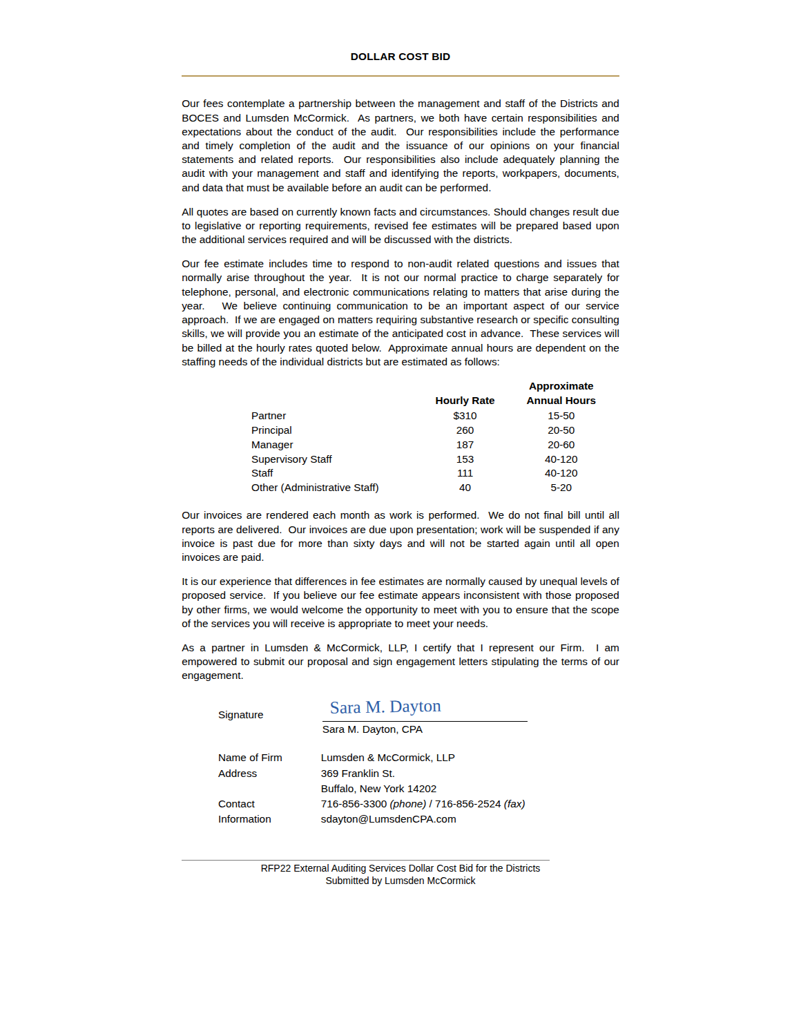DOLLAR COST BID
Our fees contemplate a partnership between the management and staff of the Districts and BOCES and Lumsden McCormick. As partners, we both have certain responsibilities and expectations about the conduct of the audit. Our responsibilities include the performance and timely completion of the audit and the issuance of our opinions on your financial statements and related reports. Our responsibilities also include adequately planning the audit with your management and staff and identifying the reports, workpapers, documents, and data that must be available before an audit can be performed.
All quotes are based on currently known facts and circumstances. Should changes result due to legislative or reporting requirements, revised fee estimates will be prepared based upon the additional services required and will be discussed with the districts.
Our fee estimate includes time to respond to non-audit related questions and issues that normally arise throughout the year. It is not our normal practice to charge separately for telephone, personal, and electronic communications relating to matters that arise during the year. We believe continuing communication to be an important aspect of our service approach. If we are engaged on matters requiring substantive research or specific consulting skills, we will provide you an estimate of the anticipated cost in advance. These services will be billed at the hourly rates quoted below. Approximate annual hours are dependent on the staffing needs of the individual districts but are estimated as follows:
| | | Approximate |
| --- | --- | --- |
| | Hourly Rate | Annual Hours |
| Partner | $310 | 15-50 |
| Principal | 260 | 20-50 |
| Manager | 187 | 20-60 |
| Supervisory Staff | 153 | 40-120 |
| Staff | 111 | 40-120 |
| Other (Administrative Staff) | 40 | 5-20 |
Our invoices are rendered each month as work is performed. We do not final bill until all reports are delivered. Our invoices are due upon presentation; work will be suspended if any invoice is past due for more than sixty days and will not be started again until all open invoices are paid.
It is our experience that differences in fee estimates are normally caused by unequal levels of proposed service. If you believe our fee estimate appears inconsistent with those proposed by other firms, we would welcome the opportunity to meet with you to ensure that the scope of the services you will receive is appropriate to meet your needs.
As a partner in Lumsden & McCormick, LLP, I certify that I represent our Firm. I am empowered to submit our proposal and sign engagement letters stipulating the terms of our engagement.
Signature
Sara M. Dayton
Sara M. Dayton, CPA
| Name of Firm | Lumsden & McCormick, LLP |
| Address | 369 Franklin St. |
| | Buffalo, New York 14202 |
| Contact | 716-856-3300 (phone) / 716-856-2524 (fax) |
| Information | sdayton@LumsdenCPA.com |
RFP22 External Auditing Services Dollar Cost Bid for the Districts
Submitted by Lumsden McCormick